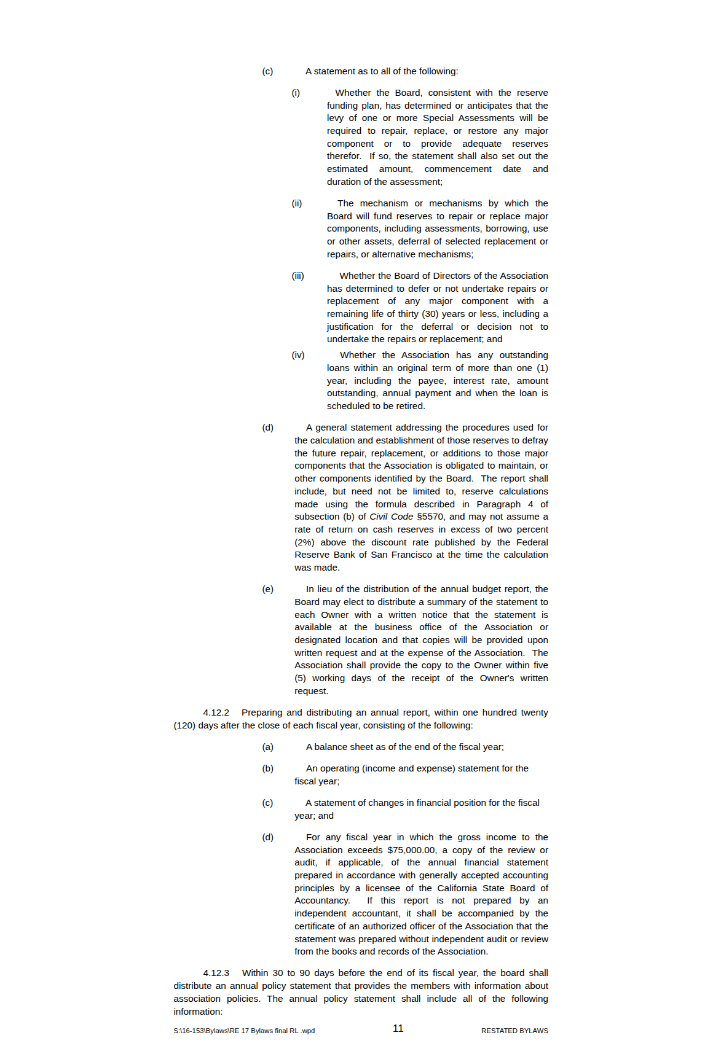(c) A statement as to all of the following:
(i) Whether the Board, consistent with the reserve funding plan, has determined or anticipates that the levy of one or more Special Assessments will be required to repair, replace, or restore any major component or to provide adequate reserves therefor. If so, the statement shall also set out the estimated amount, commencement date and duration of the assessment;
(ii) The mechanism or mechanisms by which the Board will fund reserves to repair or replace major components, including assessments, borrowing, use or other assets, deferral of selected replacement or repairs, or alternative mechanisms;
(iii) Whether the Board of Directors of the Association has determined to defer or not undertake repairs or replacement of any major component with a remaining life of thirty (30) years or less, including a justification for the deferral or decision not to undertake the repairs or replacement; and
(iv) Whether the Association has any outstanding loans within an original term of more than one (1) year, including the payee, interest rate, amount outstanding, annual payment and when the loan is scheduled to be retired.
(d) A general statement addressing the procedures used for the calculation and establishment of those reserves to defray the future repair, replacement, or additions to those major components that the Association is obligated to maintain, or other components identified by the Board. The report shall include, but need not be limited to, reserve calculations made using the formula described in Paragraph 4 of subsection (b) of Civil Code §5570, and may not assume a rate of return on cash reserves in excess of two percent (2%) above the discount rate published by the Federal Reserve Bank of San Francisco at the time the calculation was made.
(e) In lieu of the distribution of the annual budget report, the Board may elect to distribute a summary of the statement to each Owner with a written notice that the statement is available at the business office of the Association or designated location and that copies will be provided upon written request and at the expense of the Association. The Association shall provide the copy to the Owner within five (5) working days of the receipt of the Owner's written request.
4.12.2 Preparing and distributing an annual report, within one hundred twenty (120) days after the close of each fiscal year, consisting of the following:
(a) A balance sheet as of the end of the fiscal year;
(b) An operating (income and expense) statement for the fiscal year;
(c) A statement of changes in financial position for the fiscal year; and
(d) For any fiscal year in which the gross income to the Association exceeds $75,000.00, a copy of the review or audit, if applicable, of the annual financial statement prepared in accordance with generally accepted accounting principles by a licensee of the California State Board of Accountancy. If this report is not prepared by an independent accountant, it shall be accompanied by the certificate of an authorized officer of the Association that the statement was prepared without independent audit or review from the books and records of the Association.
4.12.3 Within 30 to 90 days before the end of its fiscal year, the board shall distribute an annual policy statement that provides the members with information about association policies. The annual policy statement shall include all of the following information:
S:\16-153\Bylaws\RE 17 Bylaws final RL .wpd
11
RESTATED BYLAWS